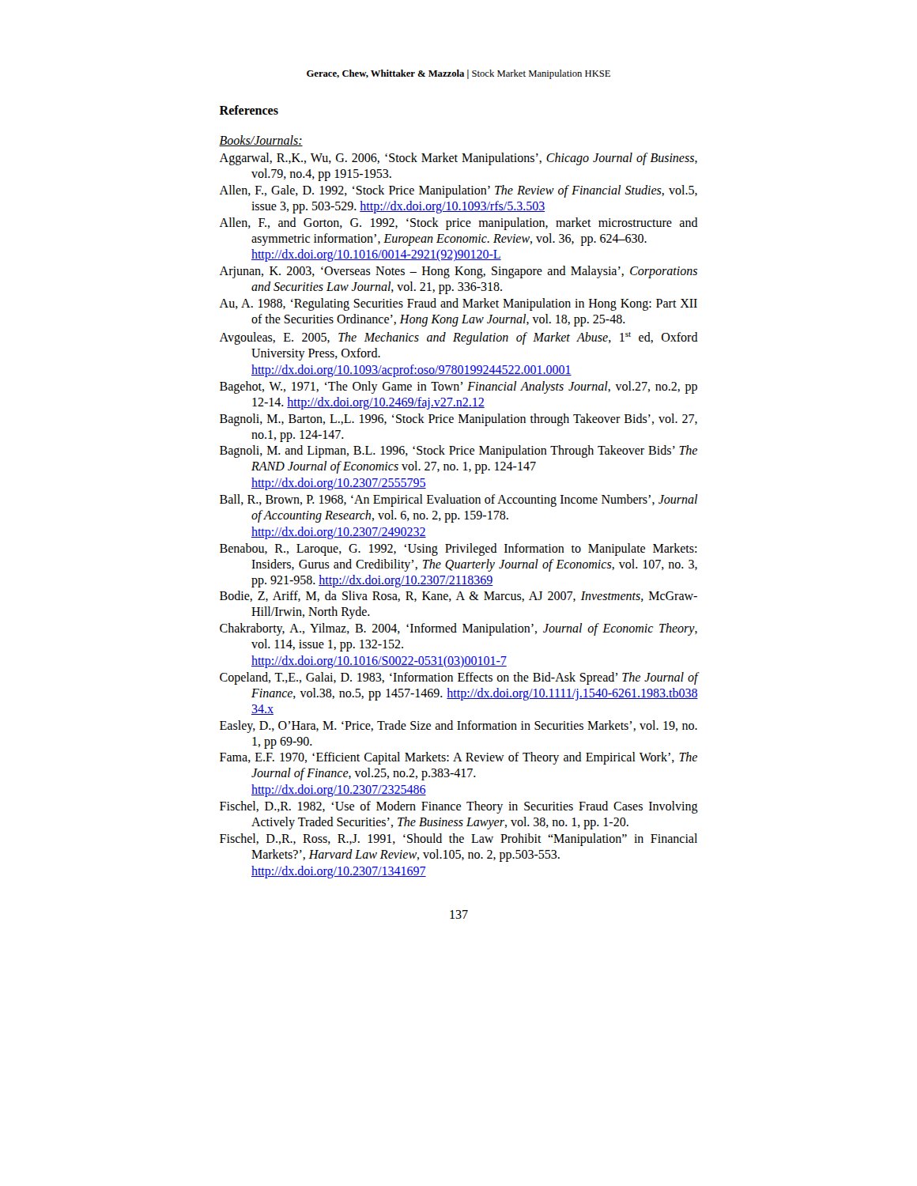Gerace, Chew, Whittaker & Mazzola | Stock Market Manipulation HKSE
References
Books/Journals:
Aggarwal, R.,K., Wu, G. 2006, ‘Stock Market Manipulations’, Chicago Journal of Business, vol.79, no.4, pp 1915-1953.
Allen, F., Gale, D. 1992, ‘Stock Price Manipulation’ The Review of Financial Studies, vol.5, issue 3, pp. 503-529. http://dx.doi.org/10.1093/rfs/5.3.503
Allen, F., and Gorton, G. 1992, ‘Stock price manipulation, market microstructure and asymmetric information’, European Economic. Review, vol. 36, pp. 624–630.
http://dx.doi.org/10.1016/0014-2921(92)90120-L
Arjunan, K. 2003, ‘Overseas Notes – Hong Kong, Singapore and Malaysia’, Corporations and Securities Law Journal, vol. 21, pp. 336-318.
Au, A. 1988, ‘Regulating Securities Fraud and Market Manipulation in Hong Kong: Part XII of the Securities Ordinance’, Hong Kong Law Journal, vol. 18, pp. 25-48.
Avgouleas, E. 2005, The Mechanics and Regulation of Market Abuse, 1st ed, Oxford University Press, Oxford.
http://dx.doi.org/10.1093/acprof:oso/9780199244522.001.0001
Bagehot, W., 1971, ‘The Only Game in Town’ Financial Analysts Journal, vol.27, no.2, pp 12-14. http://dx.doi.org/10.2469/faj.v27.n2.12
Bagnoli, M., Barton, L.,L. 1996, ‘Stock Price Manipulation through Takeover Bids’, vol. 27, no.1, pp. 124-147.
Bagnoli, M. and Lipman, B.L. 1996, ‘Stock Price Manipulation Through Takeover Bids’ The RAND Journal of Economics vol. 27, no. 1, pp. 124-147
http://dx.doi.org/10.2307/2555795
Ball, R., Brown, P. 1968, ‘An Empirical Evaluation of Accounting Income Numbers’, Journal of Accounting Research, vol. 6, no. 2, pp. 159-178.
http://dx.doi.org/10.2307/2490232
Benabou, R., Laroque, G. 1992, ‘Using Privileged Information to Manipulate Markets: Insiders, Gurus and Credibility’, The Quarterly Journal of Economics, vol. 107, no. 3, pp. 921-958. http://dx.doi.org/10.2307/2118369
Bodie, Z, Ariff, M, da Sliva Rosa, R, Kane, A & Marcus, AJ 2007, Investments, McGraw-Hill/Irwin, North Ryde.
Chakraborty, A., Yilmaz, B. 2004, ‘Informed Manipulation’, Journal of Economic Theory, vol. 114, issue 1, pp. 132-152.
http://dx.doi.org/10.1016/S0022-0531(03)00101-7
Copeland, T.,E., Galai, D. 1983, ‘Information Effects on the Bid-Ask Spread’ The Journal of Finance, vol.38, no.5, pp 1457-1469. http://dx.doi.org/10.1111/j.1540-6261.1983.tb03834.x
Easley, D., O’Hara, M. ‘Price, Trade Size and Information in Securities Markets’, vol. 19, no. 1, pp 69-90.
Fama, E.F. 1970, ‘Efficient Capital Markets: A Review of Theory and Empirical Work’, The Journal of Finance, vol.25, no.2, p.383-417.
http://dx.doi.org/10.2307/2325486
Fischel, D.,R. 1982, ‘Use of Modern Finance Theory in Securities Fraud Cases Involving Actively Traded Securities’, The Business Lawyer, vol. 38, no. 1, pp. 1-20.
Fischel, D.,R., Ross, R.,J. 1991, ‘Should the Law Prohibit “Manipulation” in Financial Markets?’, Harvard Law Review, vol.105, no. 2, pp.503-553.
http://dx.doi.org/10.2307/1341697
137